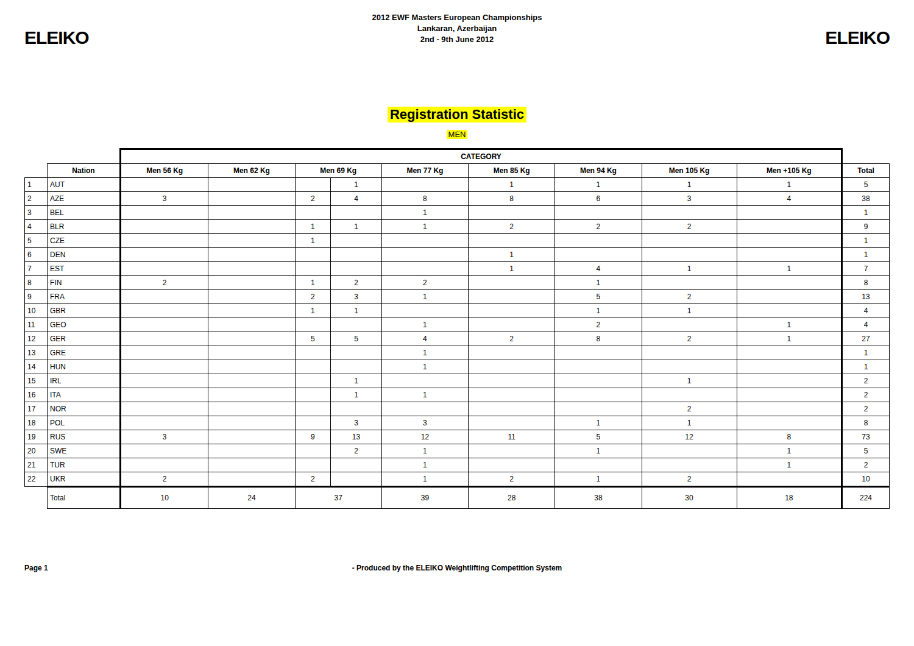2012 EWF Masters European Championships
Lankaran, Azerbaijan
2nd - 9th June 2012
ELEIKO
ELEIKO
Registration Statistic
MEN
| | | CATEGORY | |
| | Nation | Men 56 Kg | Men 62 Kg | Men 69 Kg | Men 77 Kg | Men 85 Kg | Men 94 Kg | Men 105 Kg | Men +105 Kg | Total |
| 1 | AUT | | | | 1 | | 1 | 1 | 1 | 1 | 5 |
| 2 | AZE | 3 | | 2 | 4 | 8 | 8 | 6 | 3 | 4 | 38 |
| 3 | BEL | | | | | 1 | | | | | 1 |
| 4 | BLR | | | 1 | 1 | 1 | 2 | 2 | 2 | | 9 |
| 5 | CZE | | | 1 | | | | | | | 1 |
| 6 | DEN | | | | | | 1 | | | | 1 |
| 7 | EST | | | | | | 1 | 4 | 1 | 1 | 7 |
| 8 | FIN | 2 | | 1 | 2 | 2 | | 1 | | | 8 |
| 9 | FRA | | | 2 | 3 | 1 | | 5 | 2 | | 13 |
| 10 | GBR | | | 1 | 1 | | | 1 | 1 | | 4 |
| 11 | GEO | | | | | 1 | | 2 | | 1 | 4 |
| 12 | GER | | | 5 | 5 | 4 | 2 | 8 | 2 | 1 | 27 |
| 13 | GRE | | | | | 1 | | | | | 1 |
| 14 | HUN | | | | | 1 | | | | | 1 |
| 15 | IRL | | | | 1 | | | | 1 | | 2 |
| 16 | ITA | | | | 1 | 1 | | | | | 2 |
| 17 | NOR | | | | | | | | 2 | | 2 |
| 18 | POL | | | | 3 | 3 | | 1 | 1 | | 8 |
| 19 | RUS | 3 | | 9 | 13 | 12 | 11 | 5 | 12 | 8 | 73 |
| 20 | SWE | | | | 2 | 1 | | 1 | | 1 | 5 |
| 21 | TUR | | | | | 1 | | | | 1 | 2 |
| 22 | UKR | 2 | | 2 | | 1 | 2 | 1 | 2 | | 10 |
| | Total | 10 | 24 | 37 | 39 | 28 | 38 | 30 | 18 | 224 |
Page 1
- Produced by the ELEIKO Weightlifting Competition System